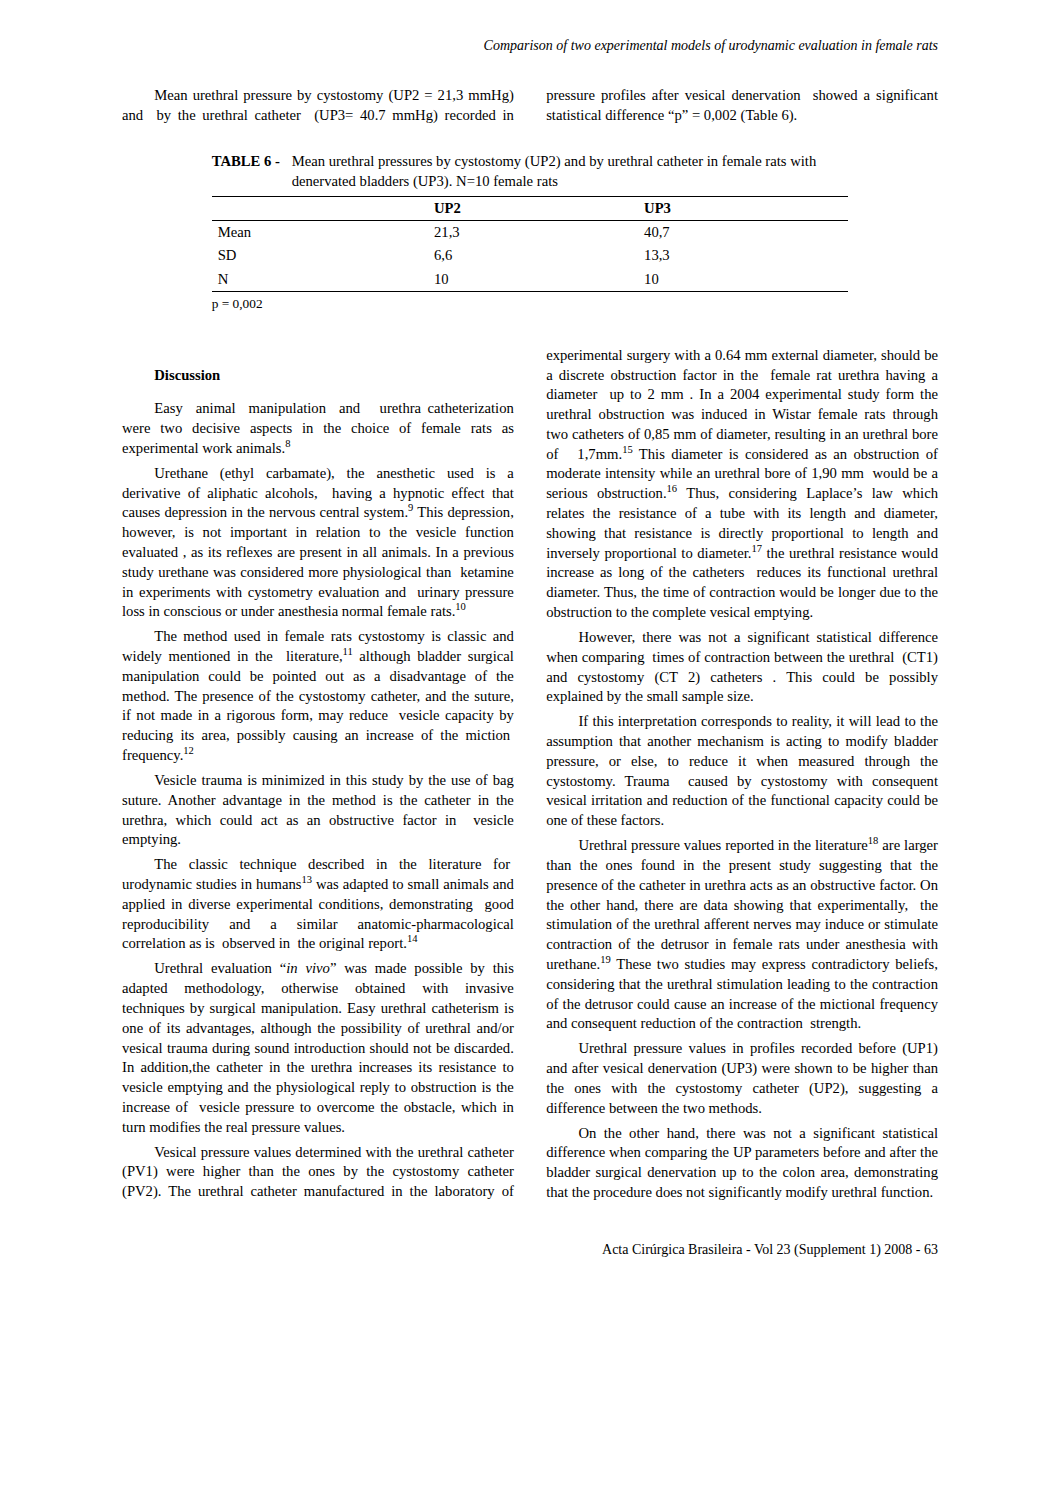Comparison of two experimental models of urodynamic evaluation in female rats
Mean urethral pressure by cystostomy (UP2 = 21,3 mmHg) and by the urethral catheter (UP3= 40.7 mmHg) recorded in pressure profiles after vesical denervation showed a significant statistical difference “p” = 0,002 (Table 6).
TABLE 6 -
Mean urethral pressures by cystostomy (UP2) and by urethral catheter in female rats with denervated bladders (UP3). N=10 female rats
| | UP2 | UP3 |
| --- | --- | --- |
| Mean | 21,3 | 40,7 |
| SD | 6,6 | 13,3 |
| N | 10 | 10 |
p = 0,002
Discussion
Easy animal manipulation and urethra catheterization were two decisive aspects in the choice of female rats as experimental work animals.8
Urethane (ethyl carbamate), the anesthetic used is a derivative of aliphatic alcohols, having a hypnotic effect that causes depression in the nervous central system.9 This depression, however, is not important in relation to the vesicle function evaluated , as its reflexes are present in all animals. In a previous study urethane was considered more physiological than ketamine in experiments with cystometry evaluation and urinary pressure loss in conscious or under anesthesia normal female rats.10
The method used in female rats cystostomy is classic and widely mentioned in the literature,11 although bladder surgical manipulation could be pointed out as a disadvantage of the method. The presence of the cystostomy catheter, and the suture, if not made in a rigorous form, may reduce vesicle capacity by reducing its area, possibly causing an increase of the miction frequency.12
Vesicle trauma is minimized in this study by the use of bag suture. Another advantage in the method is the catheter in the urethra, which could act as an obstructive factor in vesicle emptying.
The classic technique described in the literature for urodynamic studies in humans13 was adapted to small animals and applied in diverse experimental conditions, demonstrating good reproducibility and a similar anatomic-pharmacological correlation as is observed in the original report.14
Urethral evaluation “in vivo” was made possible by this adapted methodology, otherwise obtained with invasive techniques by surgical manipulation. Easy urethral catheterism is one of its advantages, although the possibility of urethral and/or vesical trauma during sound introduction should not be discarded. In addition,the catheter in the urethra increases its resistance to vesicle emptying and the physiological reply to obstruction is the increase of vesicle pressure to overcome the obstacle, which in turn modifies the real pressure values.
Vesical pressure values determined with the urethral catheter (PV1) were higher than the ones by the cystostomy catheter (PV2). The urethral catheter manufactured in the laboratory of experimental surgery with a 0.64 mm external diameter, should be a discrete obstruction factor in the female rat urethra having a diameter up to 2 mm . In a 2004 experimental study form the urethral obstruction was induced in Wistar female rats through two catheters of 0,85 mm of diameter, resulting in an urethral bore of 1,7mm.15 This diameter is considered as an obstruction of moderate intensity while an urethral bore of 1,90 mm would be a serious obstruction.16 Thus, considering Laplace’s law which relates the resistance of a tube with its length and diameter, showing that resistance is directly proportional to length and inversely proportional to diameter.17 the urethral resistance would increase as long of the catheters reduces its functional urethral diameter. Thus, the time of contraction would be longer due to the obstruction to the complete vesical emptying.
However, there was not a significant statistical difference when comparing times of contraction between the urethral (CT1) and cystostomy (CT 2) catheters . This could be possibly explained by the small sample size.
If this interpretation corresponds to reality, it will lead to the assumption that another mechanism is acting to modify bladder pressure, or else, to reduce it when measured through the cystostomy. Trauma caused by cystostomy with consequent vesical irritation and reduction of the functional capacity could be one of these factors.
Urethral pressure values reported in the literature18 are larger than the ones found in the present study suggesting that the presence of the catheter in urethra acts as an obstructive factor. On the other hand, there are data showing that experimentally, the stimulation of the urethral afferent nerves may induce or stimulate contraction of the detrusor in female rats under anesthesia with urethane.19 These two studies may express contradictory beliefs, considering that the urethral stimulation leading to the contraction of the detrusor could cause an increase of the mictional frequency and consequent reduction of the contraction strength.
Urethral pressure values in profiles recorded before (UP1) and after vesical denervation (UP3) were shown to be higher than the ones with the cystostomy catheter (UP2), suggesting a difference between the two methods.
On the other hand, there was not a significant statistical difference when comparing the UP parameters before and after the bladder surgical denervation up to the colon area, demonstrating that the procedure does not significantly modify urethral function.
Acta Cirúrgica Brasileira - Vol 23 (Supplement 1) 2008 - 63